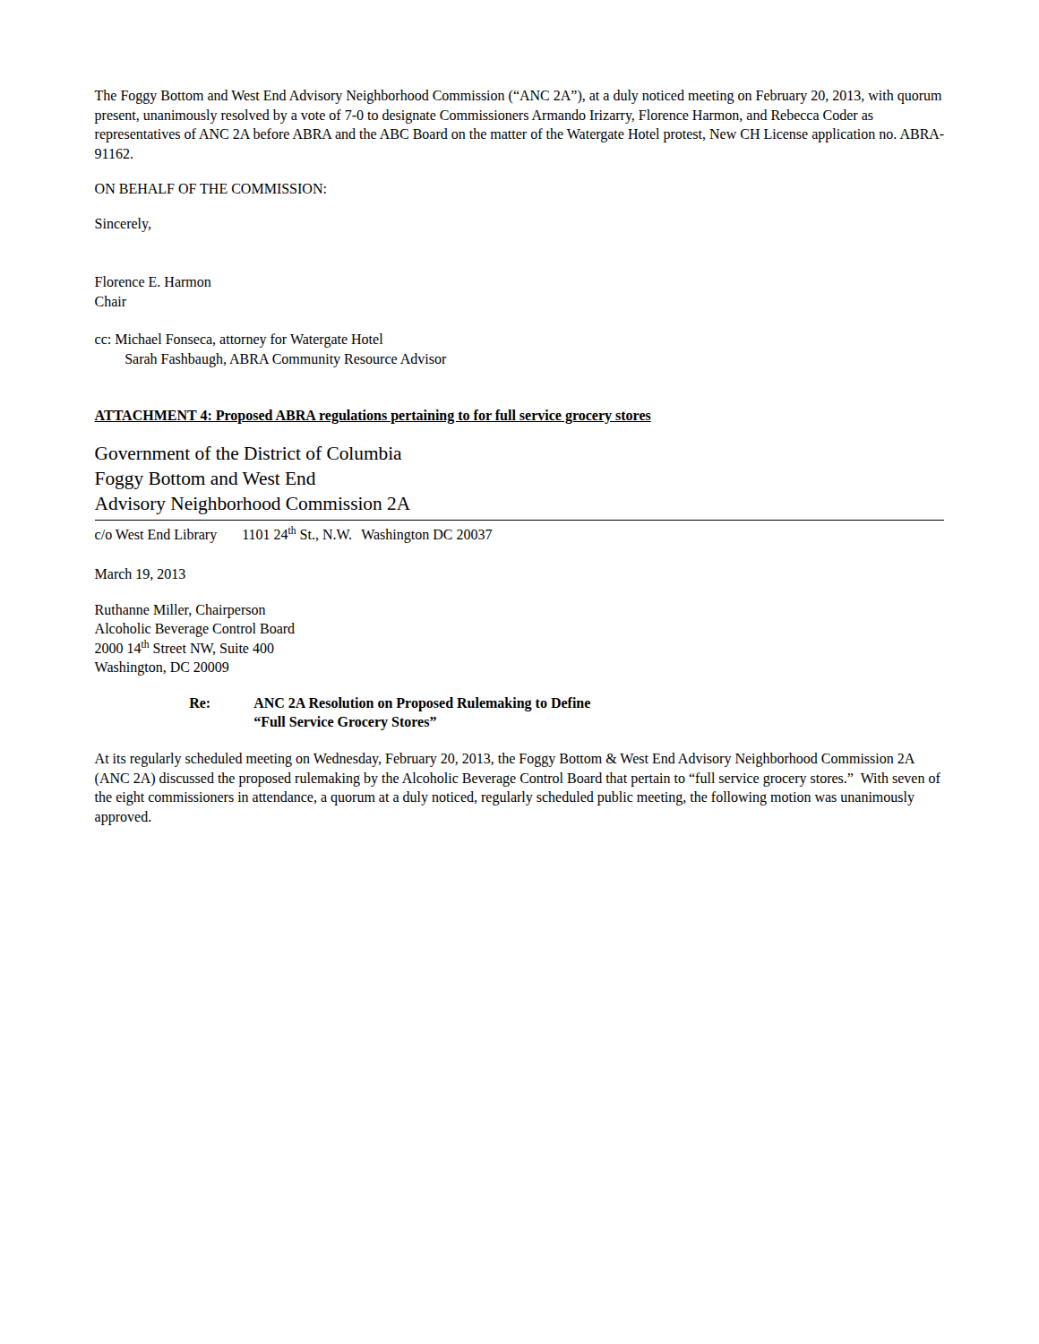The Foggy Bottom and West End Advisory Neighborhood Commission (“ANC 2A”), at a duly noticed meeting on February 20, 2013, with quorum present, unanimously resolved by a vote of 7-0 to designate Commissioners Armando Irizarry, Florence Harmon, and Rebecca Coder as representatives of ANC 2A before ABRA and the ABC Board on the matter of the Watergate Hotel protest, New CH License application no. ABRA-91162.
ON BEHALF OF THE COMMISSION:
Sincerely,
Florence E. Harmon
Chair
cc: Michael Fonseca, attorney for Watergate Hotel
Sarah Fashbaugh, ABRA Community Resource Advisor
ATTACHMENT 4: Proposed ABRA regulations pertaining to for full service grocery stores
Government of the District of Columbia
Foggy Bottom and West End
Advisory Neighborhood Commission 2A
c/o West End Library 1101 24th St., N.W. Washington DC 20037
March 19, 2013
Ruthanne Miller, Chairperson
Alcoholic Beverage Control Board
2000 14th Street NW, Suite 400
Washington, DC 20009
Re: ANC 2A Resolution on Proposed Rulemaking to Define
“Full Service Grocery Stores”
At its regularly scheduled meeting on Wednesday, February 20, 2013, the Foggy Bottom & West End Advisory Neighborhood Commission 2A (ANC 2A) discussed the proposed rulemaking by the Alcoholic Beverage Control Board that pertain to “full service grocery stores.” With seven of the eight commissioners in attendance, a quorum at a duly noticed, regularly scheduled public meeting, the following motion was unanimously approved.